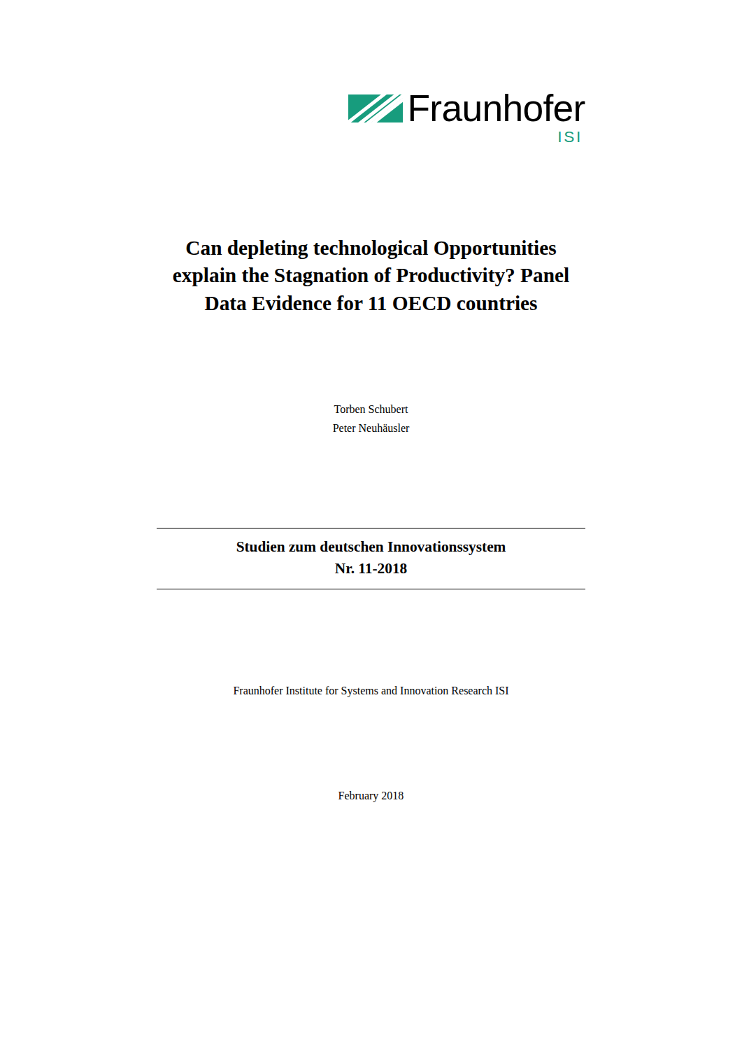Fraunhofer
ISI
Can depleting technological Opportunities explain the Stagnation of Productivity? Panel Data Evidence for 11 OECD countries
Torben Schubert
Peter Neuhäusler
Studien zum deutschen Innovationssystem
Nr. 11-2018
Fraunhofer Institute for Systems and Innovation Research ISI
February 2018